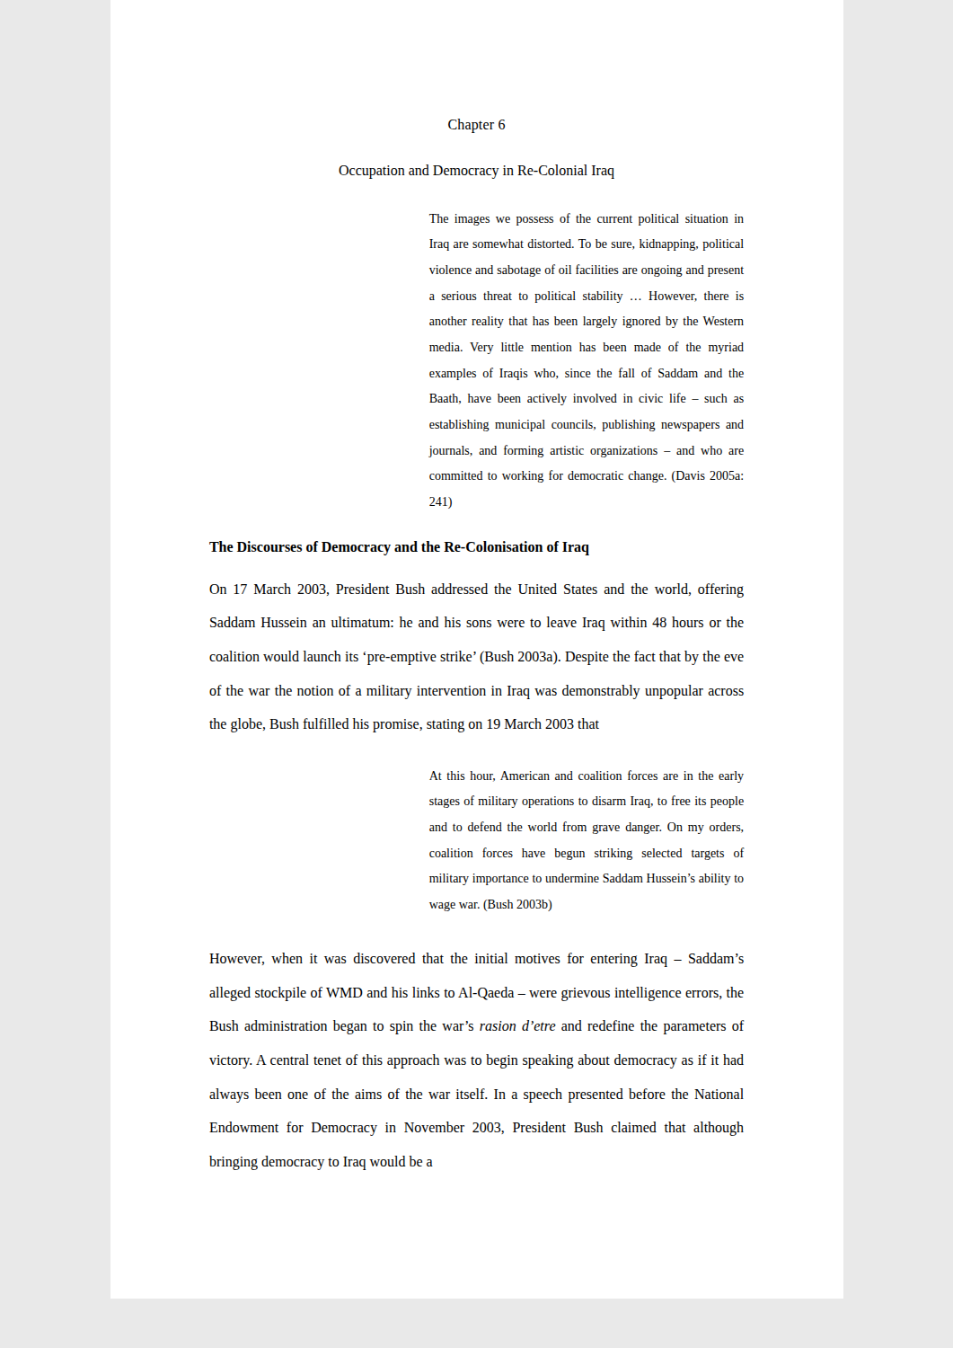Chapter 6
Occupation and Democracy in Re-Colonial Iraq
The images we possess of the current political situation in Iraq are somewhat distorted. To be sure, kidnapping, political violence and sabotage of oil facilities are ongoing and present a serious threat to political stability … However, there is another reality that has been largely ignored by the Western media. Very little mention has been made of the myriad examples of Iraqis who, since the fall of Saddam and the Baath, have been actively involved in civic life – such as establishing municipal councils, publishing newspapers and journals, and forming artistic organizations – and who are committed to working for democratic change. (Davis 2005a: 241)
The Discourses of Democracy and the Re-Colonisation of Iraq
On 17 March 2003, President Bush addressed the United States and the world, offering Saddam Hussein an ultimatum: he and his sons were to leave Iraq within 48 hours or the coalition would launch its ‘pre-emptive strike’ (Bush 2003a). Despite the fact that by the eve of the war the notion of a military intervention in Iraq was demonstrably unpopular across the globe, Bush fulfilled his promise, stating on 19 March 2003 that
At this hour, American and coalition forces are in the early stages of military operations to disarm Iraq, to free its people and to defend the world from grave danger. On my orders, coalition forces have begun striking selected targets of military importance to undermine Saddam Hussein’s ability to wage war. (Bush 2003b)
However, when it was discovered that the initial motives for entering Iraq – Saddam’s alleged stockpile of WMD and his links to Al-Qaeda – were grievous intelligence errors, the Bush administration began to spin the war’s rasion d’etre and redefine the parameters of victory. A central tenet of this approach was to begin speaking about democracy as if it had always been one of the aims of the war itself. In a speech presented before the National Endowment for Democracy in November 2003, President Bush claimed that although bringing democracy to Iraq would be a